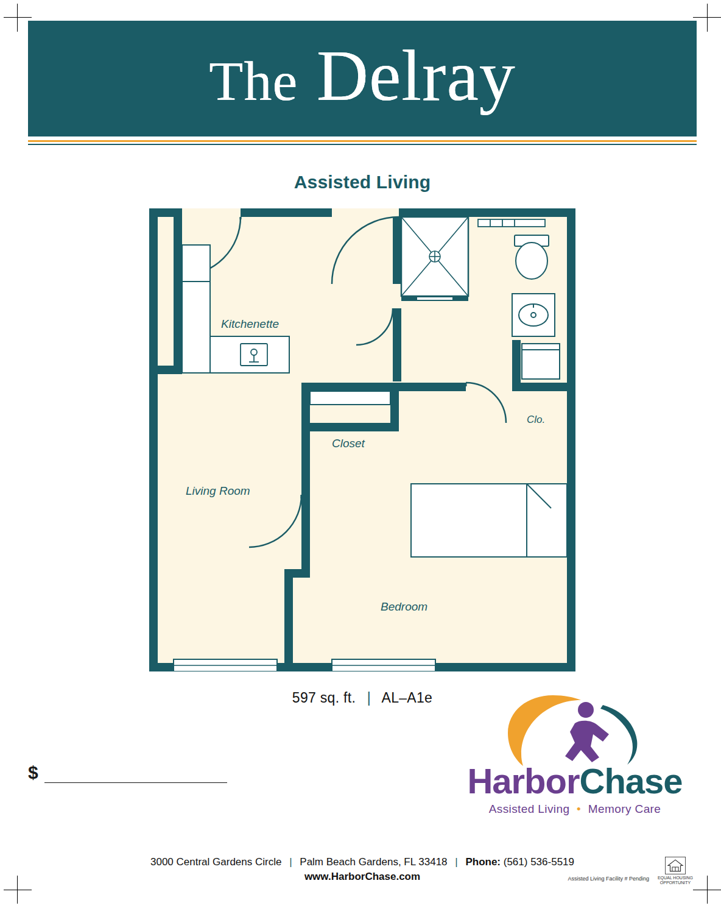The Delray
Assisted Living
The Delray assisted living floor plan One bedroom apartment with kitchenette, living room, bedroom, bath and two closets. 597 square feet, plan AL-A1e. Kitchenette Bath Clo. Closet Living Room Bedroom
597 sq. ft. | AL–A1e
$
Harbor Chase
Assisted Living • Memory Care
3000 Central Gardens Circle | Palm Beach Gardens, FL 33418 | Phone: (561) 536-5519
www.HarborChase.com
Assisted Living Facility # Pending
EQUAL HOUSING
OPPORTUNITY